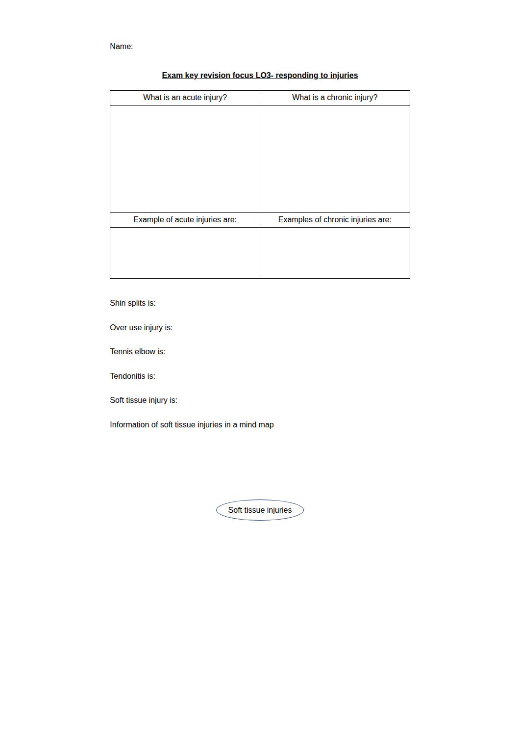Name:
Exam key revision focus LO3- responding to injuries
| What is an acute injury? | What is a chronic injury? |
| --- | --- |
| Example of acute injuries are: | Examples of chronic injuries are: |
Shin splits is:
Over use injury is:
Tennis elbow is:
Tendonitis is:
Soft tissue injury is:
Information of soft tissue injuries in a mind map
Soft tissue injuries